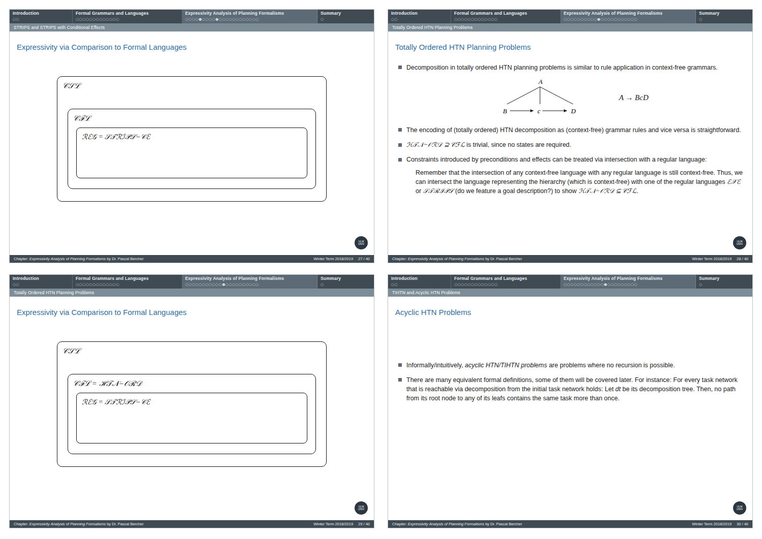Expressivity Analysis of Planning Formalisms — lecture slides 27 to 30
Introduction○○
Formal Grammars and Languages○○○○○○○○○○○○○
Expressivity Analysis of Planning Formalisms○○○○●○○○○●○○○○○○○○○○○○
Summary○
STRIPS and STRIPS with Conditional Effects
Expressivity via Comparison to Formal Languages
𝒞𝒮ℒ
𝒞ℱℒ
ℛℰ𝒢 = 𝒮𝒯ℛℐ𝒫𝒮−𝒞ℰ
ULM
UNIV
Chapter: Expressivity Analysis of Planning Formalisms by Dr. Pascal Bercher Winter Term 2018/2019 27 / 40
Introduction○○
Formal Grammars and Languages○○○○○○○○○○○○○
Expressivity Analysis of Planning Formalisms○○○○○○○○○○●○○○○○○○○○○○
Summary○
Totally Ordered HTN Planning Problems
Totally Ordered HTN Planning Problems
Decomposition in totally ordered HTN planning problems is similar to rule application in context-free grammars.
A B c D A → BcD
The encoding of (totally ordered) HTN decomposition as (context-free) grammar rules and vice versa is straightforward.
ℋ𝒯𝒩−𝒪ℛ𝒟 ⊇ 𝒞ℱℒ is trivial, since no states are required.
Constraints introduced by preconditions and effects can be treated via intersection with a regular language:
Remember that the intersection of any context-free language with any regular language is still context-free. Thus, we can intersect the language representing the hierarchy (which is context-free) with one of the regular languages ℰ𝒳ℰ or 𝒮𝒯ℛℐ𝒫𝒮 (do we feature a goal description?) to show ℋ𝒯𝒩−𝒪ℛ𝒟 ⊆ 𝒞ℱℒ.
ULM
UNIV
Chapter: Expressivity Analysis of Planning Formalisms by Dr. Pascal Bercher Winter Term 2018/2019 28 / 40
Introduction○○
Formal Grammars and Languages○○○○○○○○○○○○○
Expressivity Analysis of Planning Formalisms○○○○○○○○○○○●○○○○○○○○○○
Summary○
Totally Ordered HTN Planning Problems
Expressivity via Comparison to Formal Languages
𝒞𝒮ℒ
𝒞ℱℒ = ℋ𝒯𝒩−𝒪ℛ𝒟
ℛℰ𝒢 = 𝒮𝒯ℛℐ𝒫𝒮−𝒞ℰ
ULM
UNIV
Chapter: Expressivity Analysis of Planning Formalisms by Dr. Pascal Bercher Winter Term 2018/2019 29 / 40
Introduction○○
Formal Grammars and Languages○○○○○○○○○○○○○
Expressivity Analysis of Planning Formalisms○○○○○○○○○○○○●○○○○○○○○○
Summary○
TIHTN and Acyclic HTN Problems
Acyclic HTN Problems
Informally/intuitively, acyclic HTN/TIHTN problems are problems where no recursion is possible.
There are many equivalent formal definitions, some of them will be covered later. For instance: For every task network that is reachable via decomposition from the initial task network holds: Let dt be its decomposition tree. Then, no path from its root node to any of its leafs contains the same task more than once.
ULM
UNIV
Chapter: Expressivity Analysis of Planning Formalisms by Dr. Pascal Bercher Winter Term 2018/2019 30 / 40